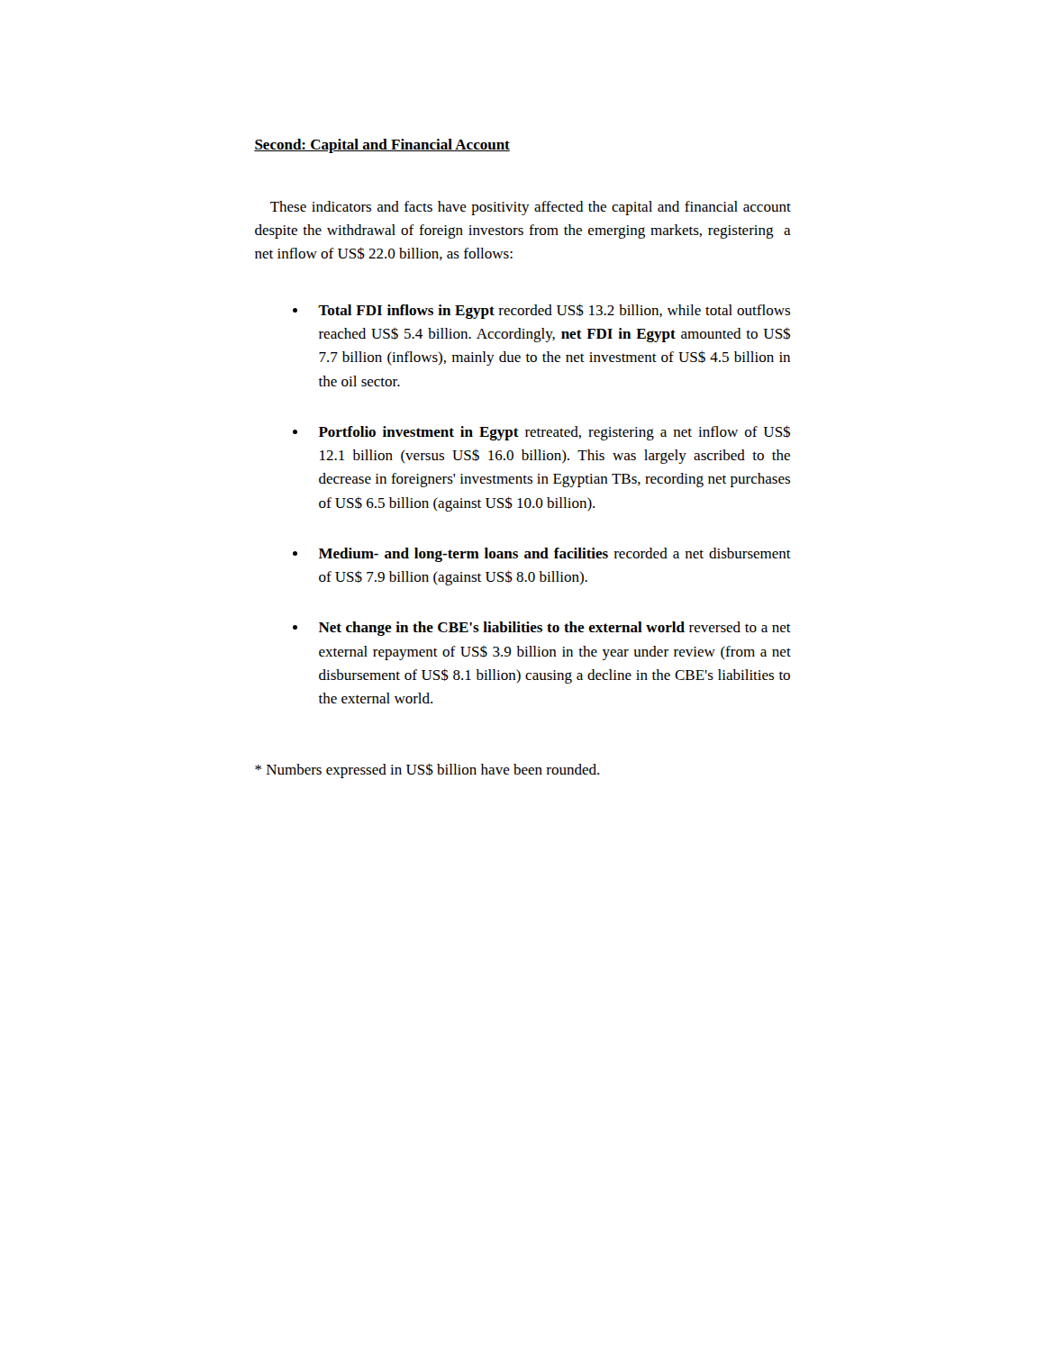Second: Capital and Financial Account
These indicators and facts have positivity affected the capital and financial account despite the withdrawal of foreign investors from the emerging markets, registering a net inflow of US$ 22.0 billion, as follows:
Total FDI inflows in Egypt recorded US$ 13.2 billion, while total outflows reached US$ 5.4 billion. Accordingly, net FDI in Egypt amounted to US$ 7.7 billion (inflows), mainly due to the net investment of US$ 4.5 billion in the oil sector.
Portfolio investment in Egypt retreated, registering a net inflow of US$ 12.1 billion (versus US$ 16.0 billion). This was largely ascribed to the decrease in foreigners' investments in Egyptian TBs, recording net purchases of US$ 6.5 billion (against US$ 10.0 billion).
Medium- and long-term loans and facilities recorded a net disbursement of US$ 7.9 billion (against US$ 8.0 billion).
Net change in the CBE's liabilities to the external world reversed to a net external repayment of US$ 3.9 billion in the year under review (from a net disbursement of US$ 8.1 billion) causing a decline in the CBE's liabilities to the external world.
* Numbers expressed in US$ billion have been rounded.